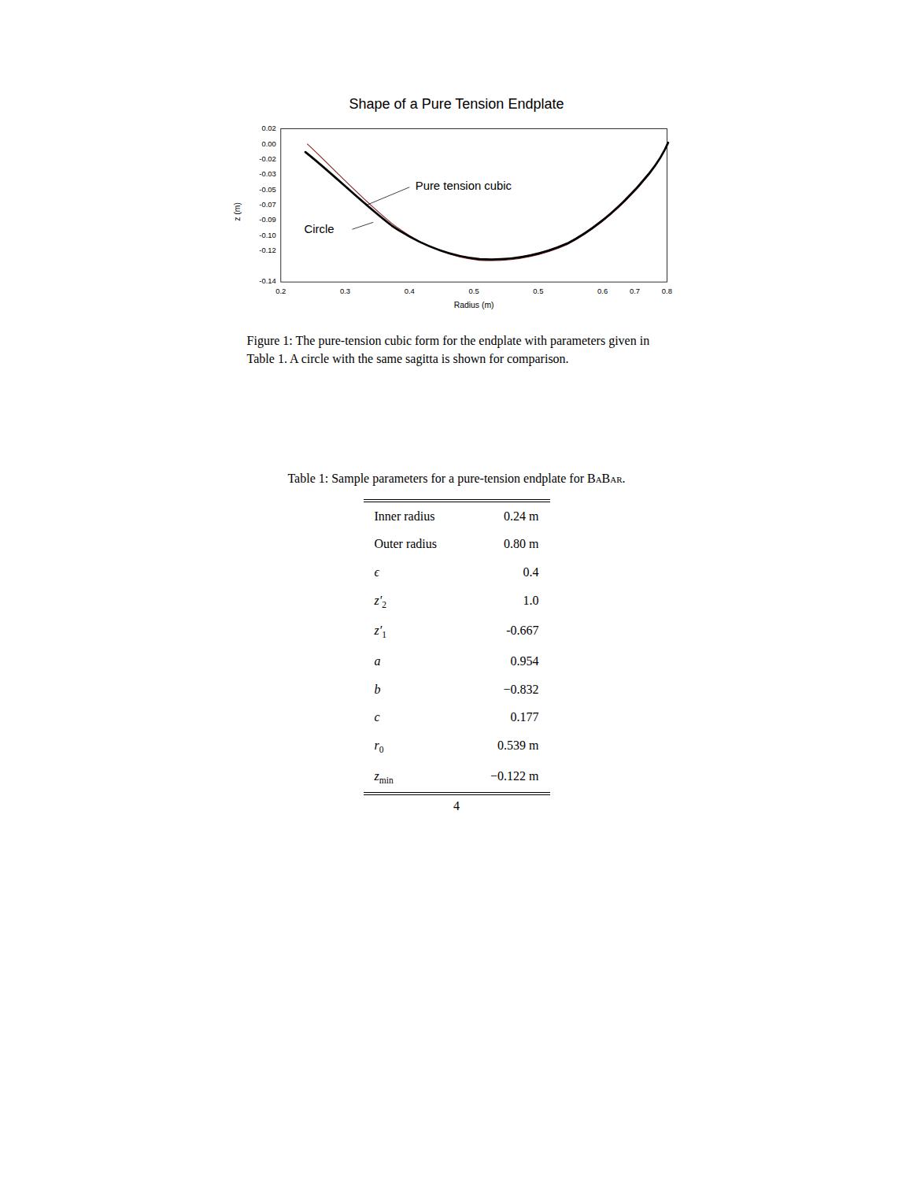Shape of a Pure Tension Endplate
0.02 0.00 -0.02 -0.03 -0.05 -0.07 -0.09 -0.10 -0.12 -0.14 z (m) 0.2 0.3 0.4 0.5 0.5 0.6 0.7 0.8 Radius (m) Pure tension cubic Circle
Figure 1: The pure-tension cubic form for the endplate with parameters given in Table 1. A circle with the same sagitta is shown for comparison.
Table 1: Sample parameters for a pure-tension endplate for BaBar.
| Inner radius | 0.24 m |
| Outer radius | 0.80 m |
| ϵ | 0.4 |
| z ′ 2 | 1.0 |
| z ′ 1 | -0.667 |
| a | 0.954 |
| b | −0.832 |
| c | 0.177 |
| r 0 | 0.539 m |
| z min | −0.122 m |
4